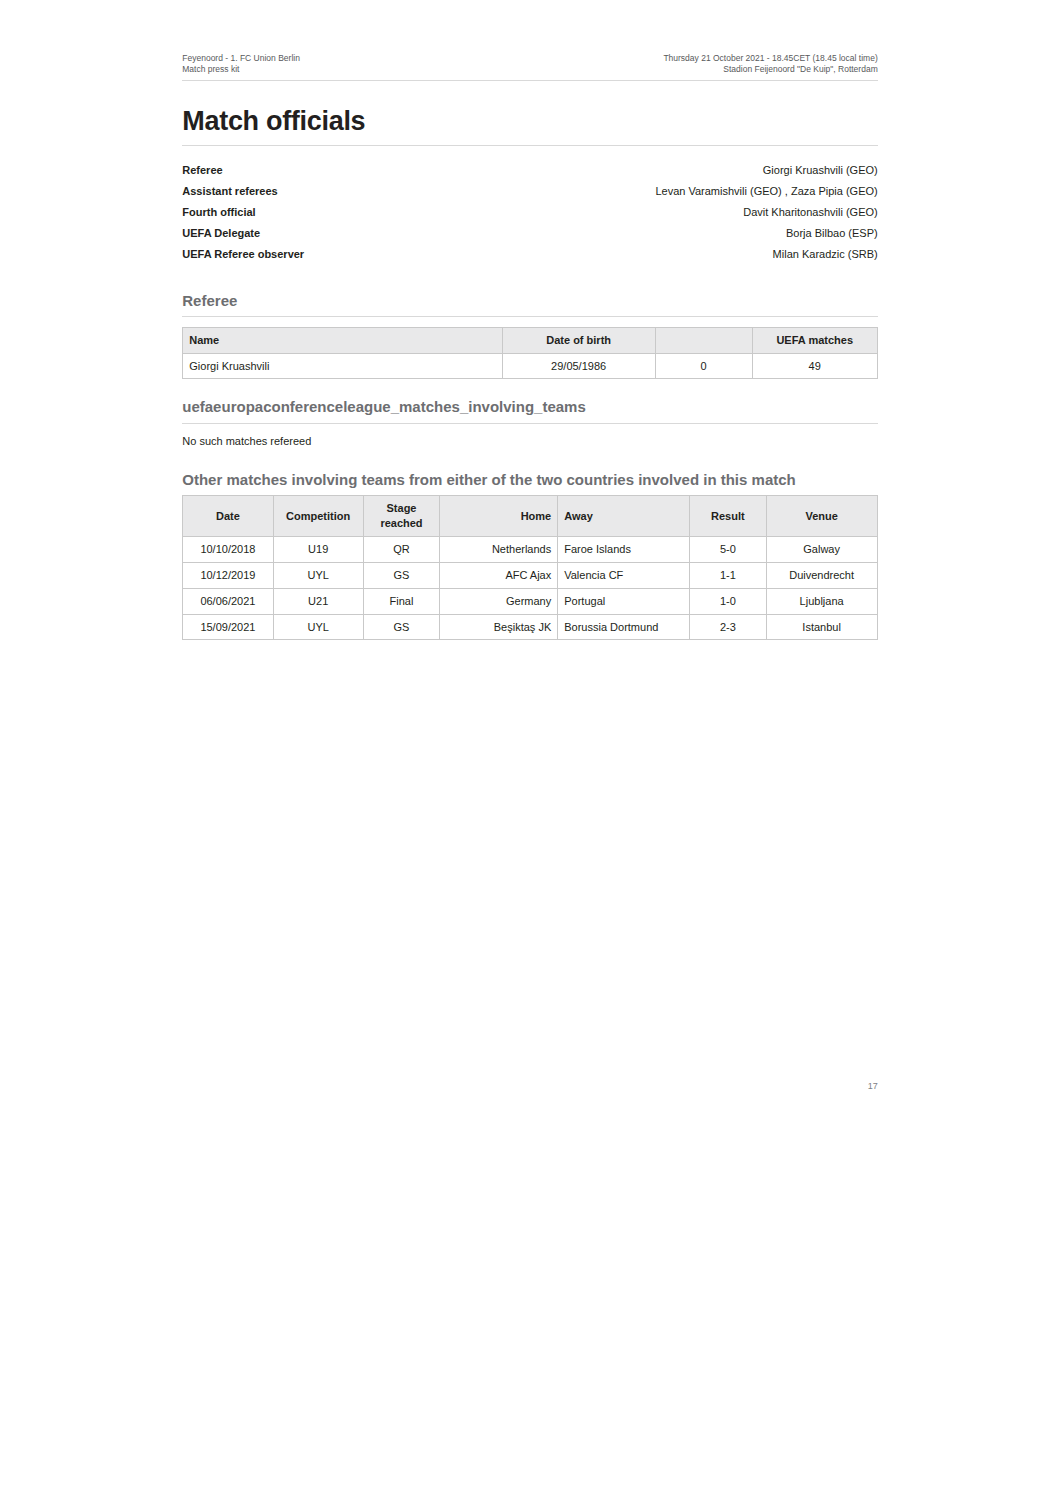Feyenoord - 1. FC Union Berlin
Match press kit
Thursday 21 October 2021 - 18.45CET (18.45 local time)
Stadion Feijenoord "De Kuip", Rotterdam
Match officials
| Referee | Giorgi Kruashvili (GEO) |
| Assistant referees | Levan Varamishvili (GEO) , Zaza Pipia (GEO) |
| Fourth official | Davit Kharitonashvili (GEO) |
| UEFA Delegate | Borja Bilbao (ESP) |
| UEFA Referee observer | Milan Karadzic (SRB) |
Referee
| Name | Date of birth | | UEFA matches |
| --- | --- | --- | --- |
| Giorgi Kruashvili | 29/05/1986 | 0 | 49 |
uefaeuropaconferenceleague_matches_involving_teams
No such matches refereed
Other matches involving teams from either of the two countries involved in this match
| Date | Competition | Stage reached | Home | Away | Result | Venue |
| --- | --- | --- | --- | --- | --- | --- |
| 10/10/2018 | U19 | QR | Netherlands | Faroe Islands | 5-0 | Galway |
| 10/12/2019 | UYL | GS | AFC Ajax | Valencia CF | 1-1 | Duivendrecht |
| 06/06/2021 | U21 | Final | Germany | Portugal | 1-0 | Ljubljana |
| 15/09/2021 | UYL | GS | Beşiktaş JK | Borussia Dortmund | 2-3 | Istanbul |
17